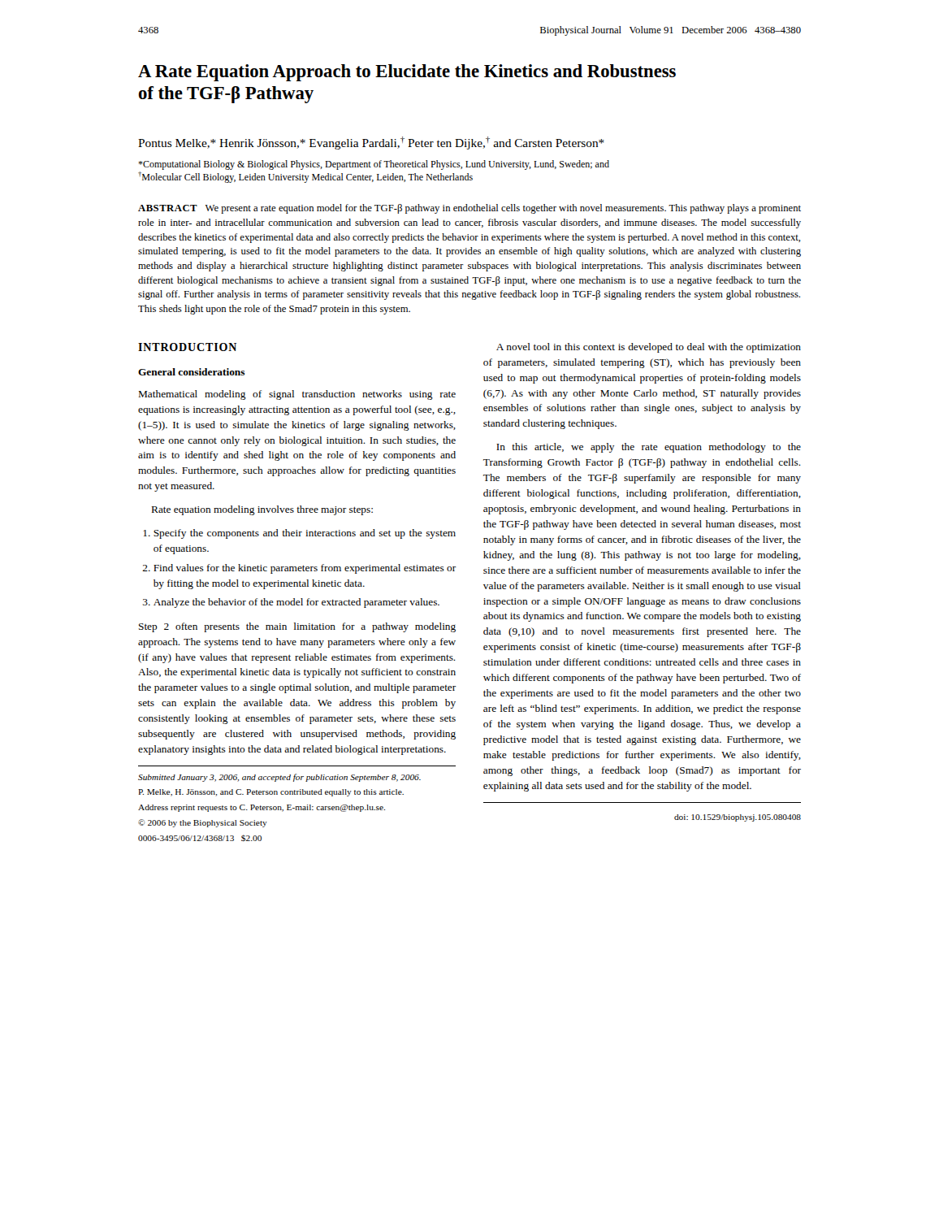4368 Biophysical Journal Volume 91 December 2006 4368–4380
A Rate Equation Approach to Elucidate the Kinetics and Robustness
of the TGF-β Pathway
Pontus Melke,* Henrik Jönsson,* Evangelia Pardali,† Peter ten Dijke,† and Carsten Peterson*
*Computational Biology & Biological Physics, Department of Theoretical Physics, Lund University, Lund, Sweden; and
†Molecular Cell Biology, Leiden University Medical Center, Leiden, The Netherlands
ABSTRACT We present a rate equation model for the TGF-β pathway in endothelial cells together with novel measurements. This pathway plays a prominent role in inter- and intracellular communication and subversion can lead to cancer, fibrosis vascular disorders, and immune diseases. The model successfully describes the kinetics of experimental data and also correctly predicts the behavior in experiments where the system is perturbed. A novel method in this context, simulated tempering, is used to fit the model parameters to the data. It provides an ensemble of high quality solutions, which are analyzed with clustering methods and display a hierarchical structure highlighting distinct parameter subspaces with biological interpretations. This analysis discriminates between different biological mechanisms to achieve a transient signal from a sustained TGF-β input, where one mechanism is to use a negative feedback to turn the signal off. Further analysis in terms of parameter sensitivity reveals that this negative feedback loop in TGF-β signaling renders the system global robustness. This sheds light upon the role of the Smad7 protein in this system.
INTRODUCTION
General considerations
Mathematical modeling of signal transduction networks using rate equations is increasingly attracting attention as a powerful tool (see, e.g., (1–5)). It is used to simulate the kinetics of large signaling networks, where one cannot only rely on biological intuition. In such studies, the aim is to identify and shed light on the role of key components and modules. Furthermore, such approaches allow for predicting quantities not yet measured.
Rate equation modeling involves three major steps:
Specify the components and their interactions and set up the system of equations.
Find values for the kinetic parameters from experimental estimates or by fitting the model to experimental kinetic data.
Analyze the behavior of the model for extracted parameter values.
Step 2 often presents the main limitation for a pathway modeling approach. The systems tend to have many parameters where only a few (if any) have values that represent reliable estimates from experiments. Also, the experimental kinetic data is typically not sufficient to constrain the parameter values to a single optimal solution, and multiple parameter sets can explain the available data. We address this problem by consistently looking at ensembles of parameter sets, where these sets subsequently are clustered with unsupervised methods, providing explanatory insights into the data and related biological interpretations.
Submitted January 3, 2006, and accepted for publication September 8, 2006.
P. Melke, H. Jönsson, and C. Peterson contributed equally to this article.
Address reprint requests to C. Peterson, E-mail: carsen@thep.lu.se.
© 2006 by the Biophysical Society
0006-3495/06/12/4368/13 $2.00
A novel tool in this context is developed to deal with the optimization of parameters, simulated tempering (ST), which has previously been used to map out thermodynamical properties of protein-folding models (6,7). As with any other Monte Carlo method, ST naturally provides ensembles of solutions rather than single ones, subject to analysis by standard clustering techniques.
In this article, we apply the rate equation methodology to the Transforming Growth Factor β (TGF-β) pathway in endothelial cells. The members of the TGF-β superfamily are responsible for many different biological functions, including proliferation, differentiation, apoptosis, embryonic development, and wound healing. Perturbations in the TGF-β pathway have been detected in several human diseases, most notably in many forms of cancer, and in fibrotic diseases of the liver, the kidney, and the lung (8). This pathway is not too large for modeling, since there are a sufficient number of measurements available to infer the value of the parameters available. Neither is it small enough to use visual inspection or a simple ON/OFF language as means to draw conclusions about its dynamics and function. We compare the models both to existing data (9,10) and to novel measurements first presented here. The experiments consist of kinetic (time-course) measurements after TGF-β stimulation under different conditions: untreated cells and three cases in which different components of the pathway have been perturbed. Two of the experiments are used to fit the model parameters and the other two are left as “blind test” experiments. In addition, we predict the response of the system when varying the ligand dosage. Thus, we develop a predictive model that is tested against existing data. Furthermore, we make testable predictions for further experiments. We also identify, among other things, a feedback loop (Smad7) as important for explaining all data sets used and for the stability of the model.
doi: 10.1529/biophysj.105.080408